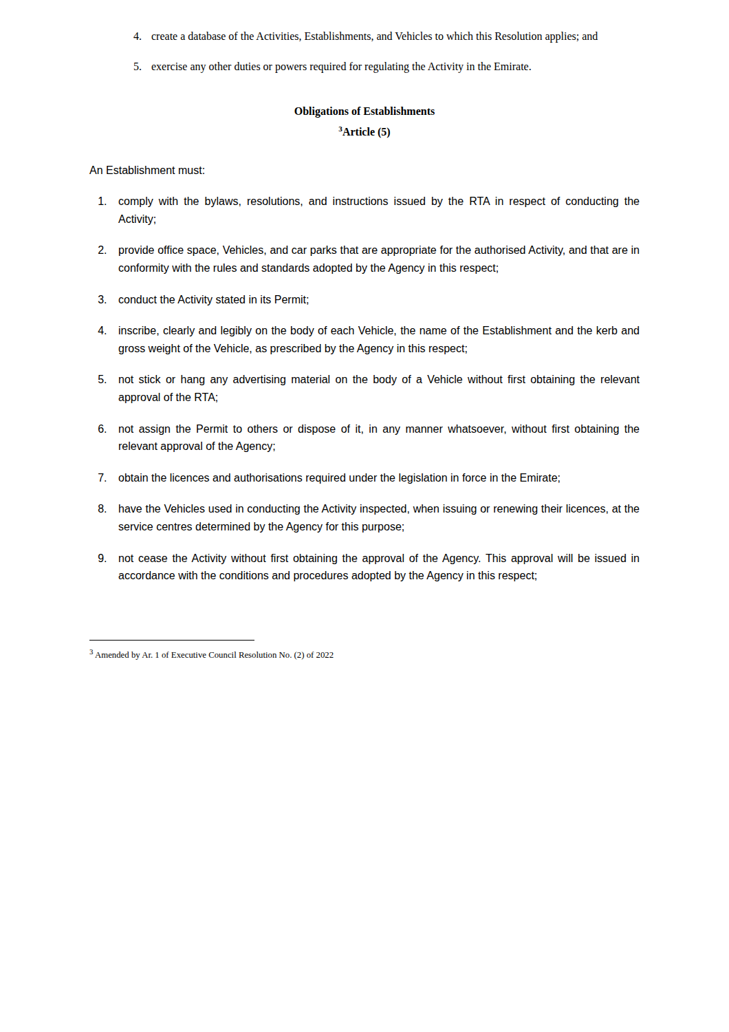create a database of the Activities, Establishments, and Vehicles to which this Resolution applies; and
exercise any other duties or powers required for regulating the Activity in the Emirate.
Obligations of Establishments
3Article (5)
An Establishment must:
comply with the bylaws, resolutions, and instructions issued by the RTA in respect of conducting the Activity;
provide office space, Vehicles, and car parks that are appropriate for the authorised Activity, and that are in conformity with the rules and standards adopted by the Agency in this respect;
conduct the Activity stated in its Permit;
inscribe, clearly and legibly on the body of each Vehicle, the name of the Establishment and the kerb and gross weight of the Vehicle, as prescribed by the Agency in this respect;
not stick or hang any advertising material on the body of a Vehicle without first obtaining the relevant approval of the RTA;
not assign the Permit to others or dispose of it, in any manner whatsoever, without first obtaining the relevant approval of the Agency;
obtain the licences and authorisations required under the legislation in force in the Emirate;
have the Vehicles used in conducting the Activity inspected, when issuing or renewing their licences, at the service centres determined by the Agency for this purpose;
not cease the Activity without first obtaining the approval of the Agency. This approval will be issued in accordance with the conditions and procedures adopted by the Agency in this respect;
3 Amended by Ar. 1 of Executive Council Resolution No. (2) of 2022